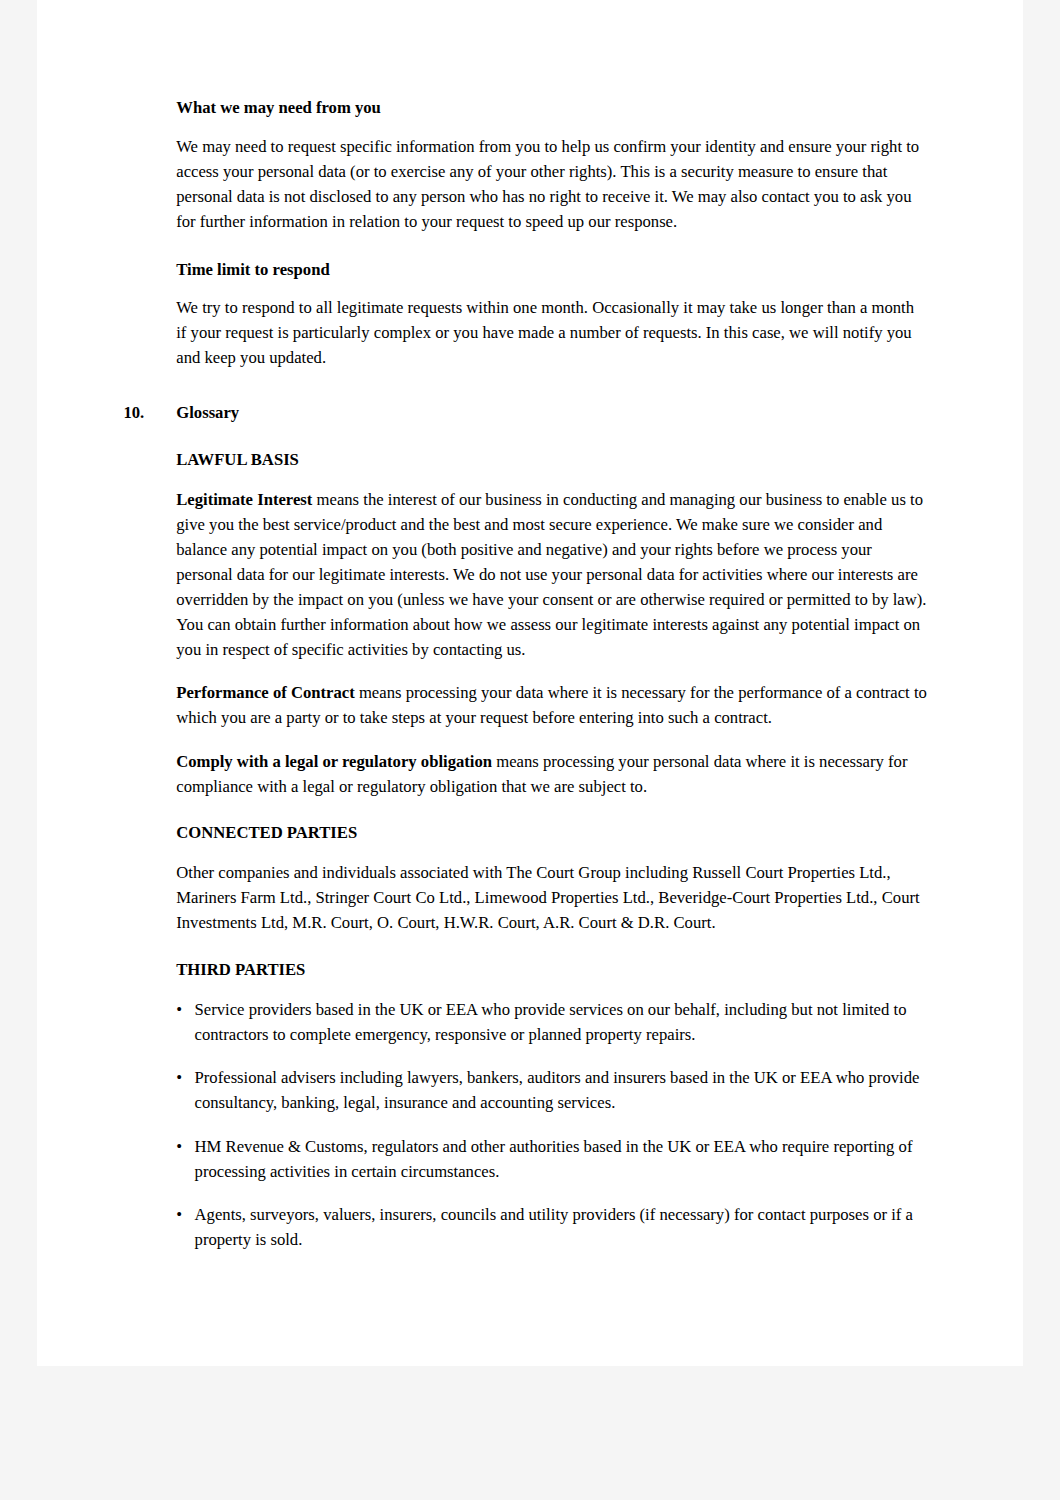What we may need from you
We may need to request specific information from you to help us confirm your identity and ensure your right to access your personal data (or to exercise any of your other rights). This is a security measure to ensure that personal data is not disclosed to any person who has no right to receive it. We may also contact you to ask you for further information in relation to your request to speed up our response.
Time limit to respond
We try to respond to all legitimate requests within one month. Occasionally it may take us longer than a month if your request is particularly complex or you have made a number of requests. In this case, we will notify you and keep you updated.
10. Glossary
LAWFUL BASIS
Legitimate Interest means the interest of our business in conducting and managing our business to enable us to give you the best service/product and the best and most secure experience. We make sure we consider and balance any potential impact on you (both positive and negative) and your rights before we process your personal data for our legitimate interests. We do not use your personal data for activities where our interests are overridden by the impact on you (unless we have your consent or are otherwise required or permitted to by law). You can obtain further information about how we assess our legitimate interests against any potential impact on you in respect of specific activities by contacting us.
Performance of Contract means processing your data where it is necessary for the performance of a contract to which you are a party or to take steps at your request before entering into such a contract.
Comply with a legal or regulatory obligation means processing your personal data where it is necessary for compliance with a legal or regulatory obligation that we are subject to.
CONNECTED PARTIES
Other companies and individuals associated with The Court Group including Russell Court Properties Ltd., Mariners Farm Ltd., Stringer Court Co Ltd., Limewood Properties Ltd., Beveridge-Court Properties Ltd., Court Investments Ltd, M.R. Court, O. Court, H.W.R. Court, A.R. Court & D.R. Court.
THIRD PARTIES
Service providers based in the UK or EEA who provide services on our behalf, including but not limited to contractors to complete emergency, responsive or planned property repairs.
Professional advisers including lawyers, bankers, auditors and insurers based in the UK or EEA who provide consultancy, banking, legal, insurance and accounting services.
HM Revenue & Customs, regulators and other authorities based in the UK or EEA who require reporting of processing activities in certain circumstances.
Agents, surveyors, valuers, insurers, councils and utility providers (if necessary) for contact purposes or if a property is sold.